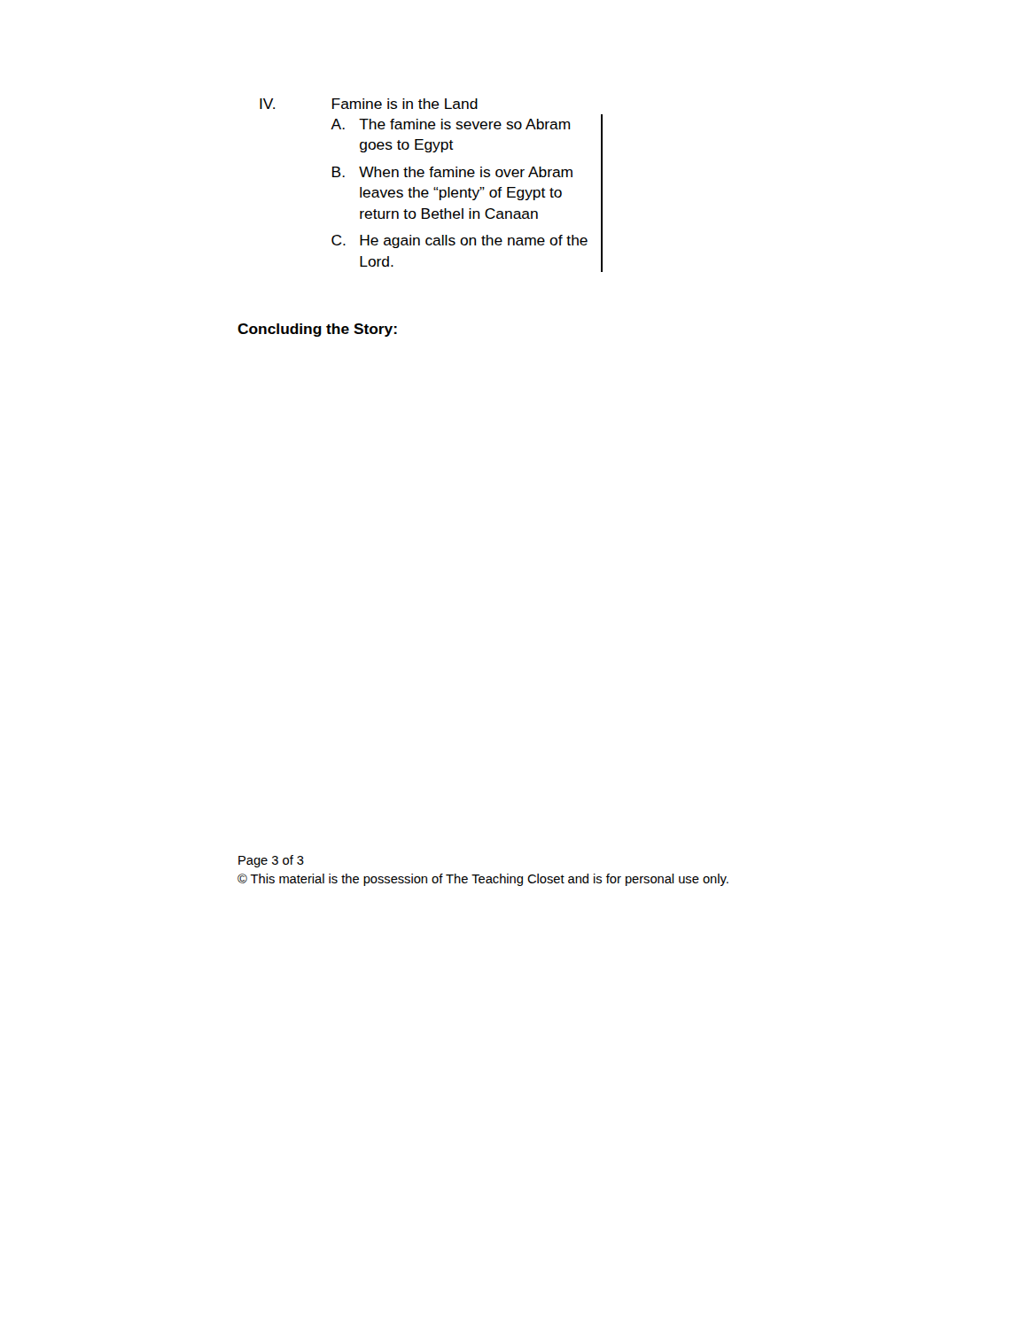IV.
Famine is in the Land
A.
The famine is severe so Abram goes to Egypt
B.
When the famine is over Abram leaves the “plenty” of Egypt to return to Bethel in Canaan
C.
He again calls on the name of the Lord.
Concluding the Story:
Page 3 of 3
© This material is the possession of The Teaching Closet and is for personal use only.